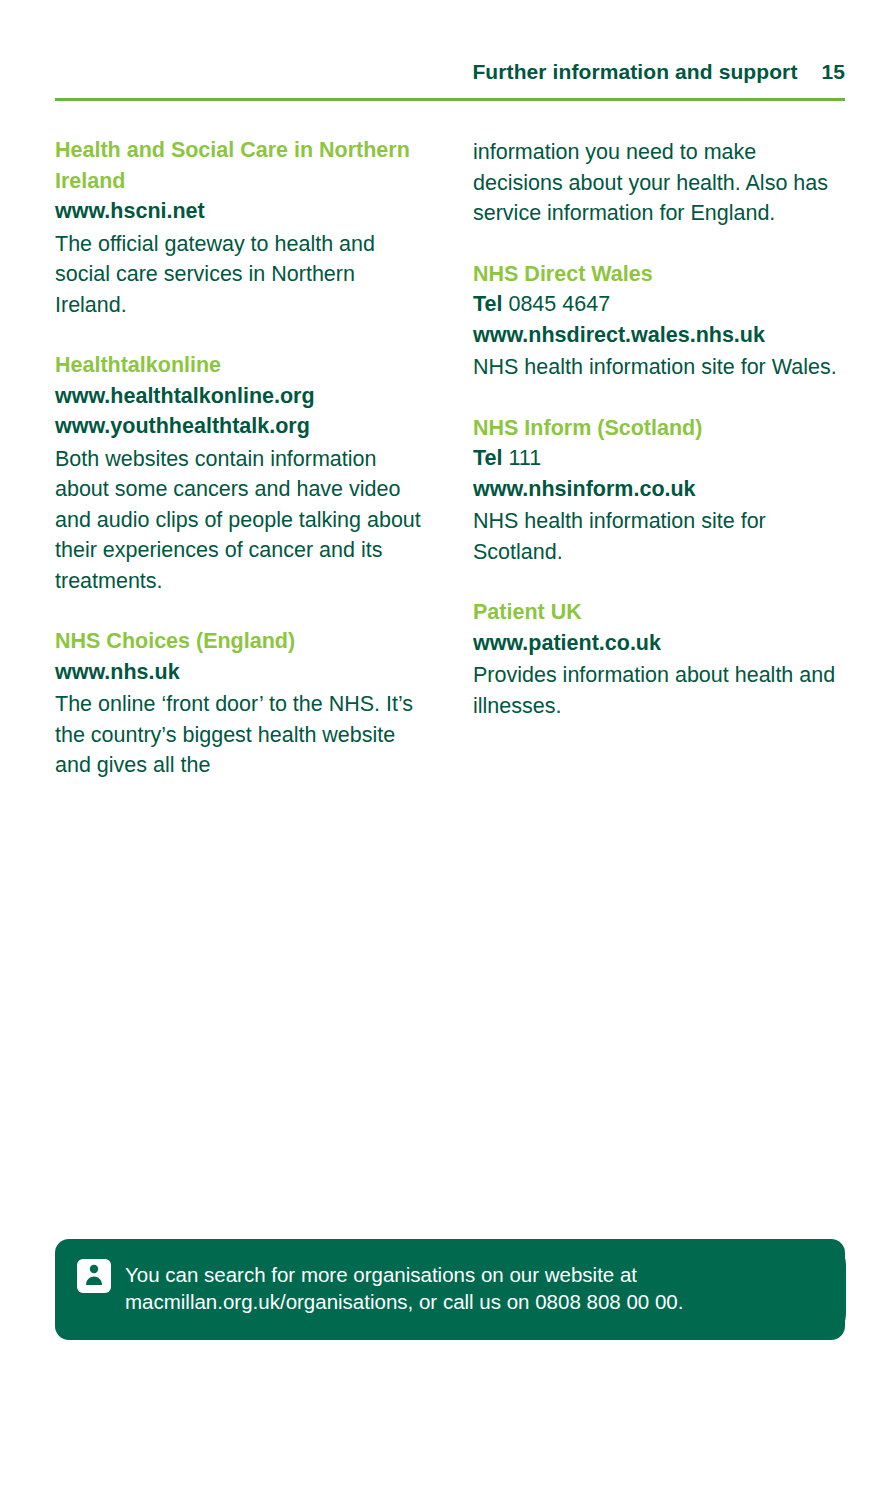Further information and support 15
Health and Social Care in Northern Ireland www.hscni.net The official gateway to health and social care services in Northern Ireland.
Healthtalkonline www.healthtalkonline.org www.youthhealthtalk.org Both websites contain information about some cancers and have video and audio clips of people talking about their experiences of cancer and its treatments.
NHS Choices (England) www.nhs.uk The online ‘front door’ to the NHS. It’s the country’s biggest health website and gives all the
information you need to make decisions about your health. Also has service information for England.
NHS Direct Wales Tel 0845 4647 www.nhsdirect.wales.nhs.uk NHS health information site for Wales.
NHS Inform (Scotland) Tel 111 www.nhsinform.co.uk NHS health information site for Scotland.
Patient UK www.patient.co.uk Provides information about health and illnesses.
You can search for more organisations on our website at macmillan.org.uk/organisations, or call us on 0808 808 00 00.